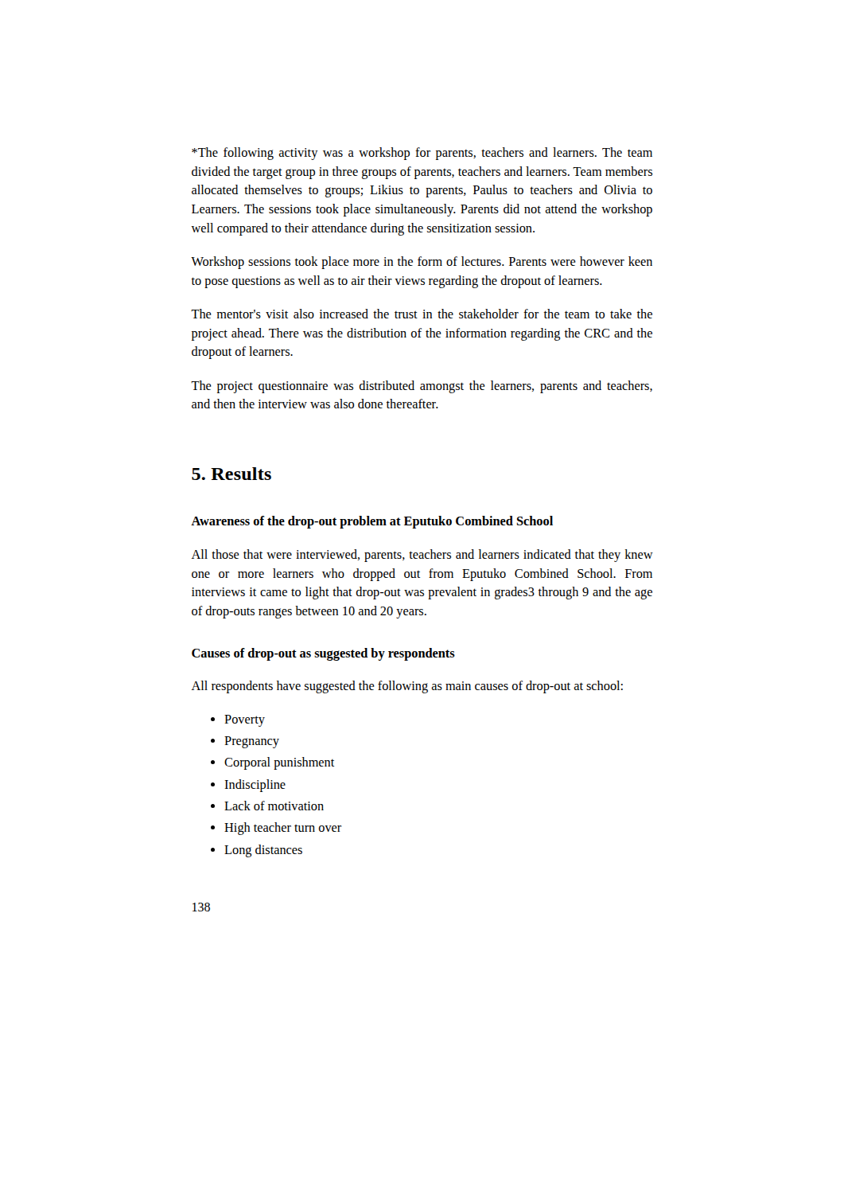*The following activity was a workshop for parents, teachers and learners. The team divided the target group in three groups of parents, teachers and learners. Team members allocated themselves to groups; Likius to parents, Paulus to teachers and Olivia to Learners. The sessions took place simultaneously. Parents did not attend the workshop well compared to their attendance during the sensitization session.
Workshop sessions took place more in the form of lectures. Parents were however keen to pose questions as well as to air their views regarding the dropout of learners.
The mentor's visit also increased the trust in the stakeholder for the team to take the project ahead. There was the distribution of the information regarding the CRC and the dropout of learners.
The project questionnaire was distributed amongst the learners, parents and teachers, and then the interview was also done thereafter.
5. Results
Awareness of the drop-out problem at Eputuko Combined School
All those that were interviewed, parents, teachers and learners indicated that they knew one or more learners who dropped out from Eputuko Combined School. From interviews it came to light that drop-out was prevalent in grades3 through 9 and the age of drop-outs ranges between 10 and 20 years.
Causes of drop-out as suggested by respondents
All respondents have suggested the following as main causes of drop-out at school:
Poverty
Pregnancy
Corporal punishment
Indiscipline
Lack of motivation
High teacher turn over
Long distances
138